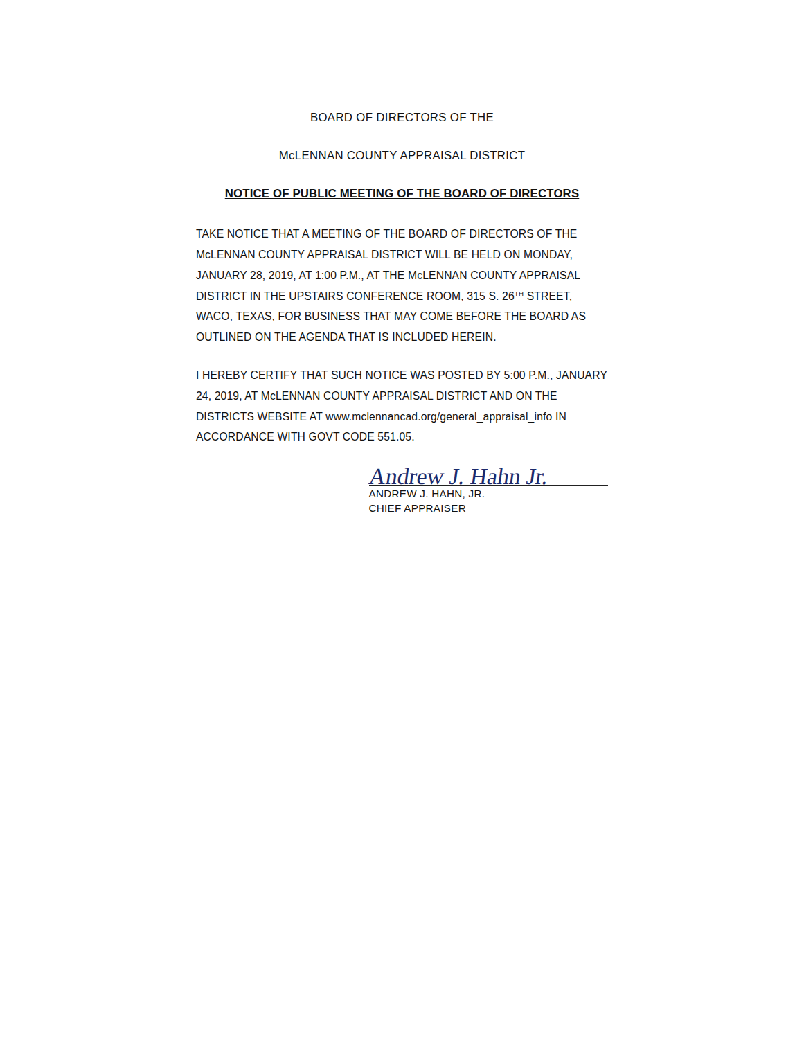BOARD OF DIRECTORS OF THE
McLENNAN COUNTY APPRAISAL DISTRICT
NOTICE OF PUBLIC MEETING OF THE BOARD OF DIRECTORS
TAKE NOTICE THAT A MEETING OF THE BOARD OF DIRECTORS OF THE McLENNAN COUNTY APPRAISAL DISTRICT WILL BE HELD ON MONDAY, JANUARY 28, 2019, AT 1:00 P.M., AT THE McLENNAN COUNTY APPRAISAL DISTRICT IN THE UPSTAIRS CONFERENCE ROOM, 315 S. 26TH STREET, WACO, TEXAS, FOR BUSINESS THAT MAY COME BEFORE THE BOARD AS OUTLINED ON THE AGENDA THAT IS INCLUDED HEREIN.
I HEREBY CERTIFY THAT SUCH NOTICE WAS POSTED BY 5:00 P.M., JANUARY 24, 2019, AT McLENNAN COUNTY APPRAISAL DISTRICT AND ON THE DISTRICTS WEBSITE AT www.mclennancad.org/general_appraisal_info IN ACCORDANCE WITH GOVT CODE 551.05.
Andrew J. Hahn Jr.
ANDREW J. HAHN, JR.
CHIEF APPRAISER